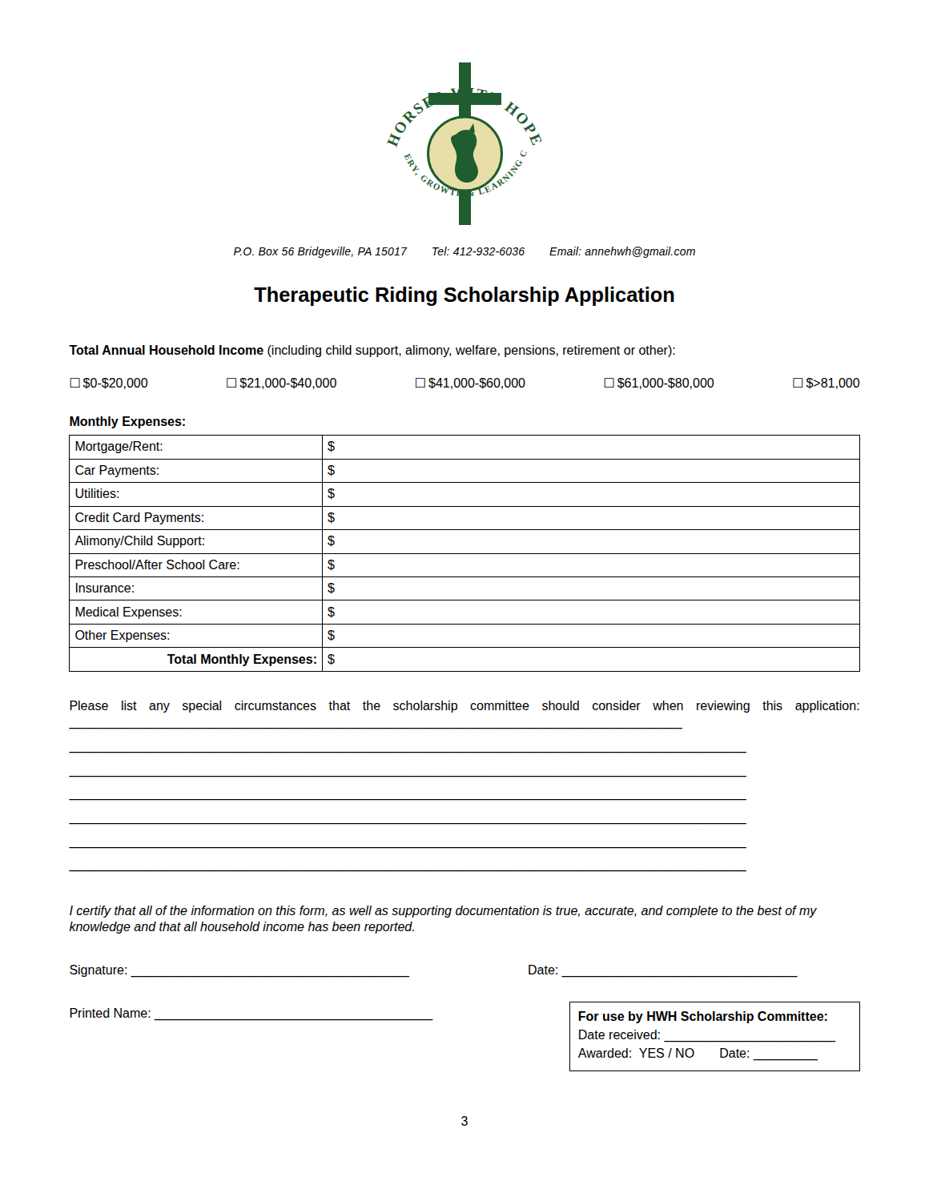HORSES WITH HOPE DISCOVERY, GROWTH & LEARNING CENTER
P.O. Box 56 Bridgeville, PA 15017 Tel: 412-932-6036 Email: annehwh@gmail.com
Therapeutic Riding Scholarship Application
Total Annual Household Income (including child support, alimony, welfare, pensions, retirement or other):
☐$0-$20,000 ☐$21,000-$40,000 ☐$41,000-$60,000 ☐$61,000-$80,000 ☐$>81,000
Monthly Expenses:
| Mortgage/Rent: | $ |
| Car Payments: | $ |
| Utilities: | $ |
| Credit Card Payments: | $ |
| Alimony/Child Support: | $ |
| Preschool/After School Care: | $ |
| Insurance: | $ |
| Medical Expenses: | $ |
| Other Expenses: | $ |
| Total Monthly Expenses: | $ |
Please list any special circumstances that the scholarship committee should consider when reviewing this application: ______________________________________________________________________________________
_______________________________________________________________________________________________
_______________________________________________________________________________________________
_______________________________________________________________________________________________
_______________________________________________________________________________________________
_______________________________________________________________________________________________
_______________________________________________________________________________________________
I certify that all of the information on this form, as well as supporting documentation is true, accurate, and complete to the best of my knowledge and that all household income has been reported.
Signature: _______________________________________
Date: _________________________________
Printed Name: _______________________________________
For use by HWH Scholarship Committee:
Date received: ________________________
Awarded: YES / NO Date: _________
3